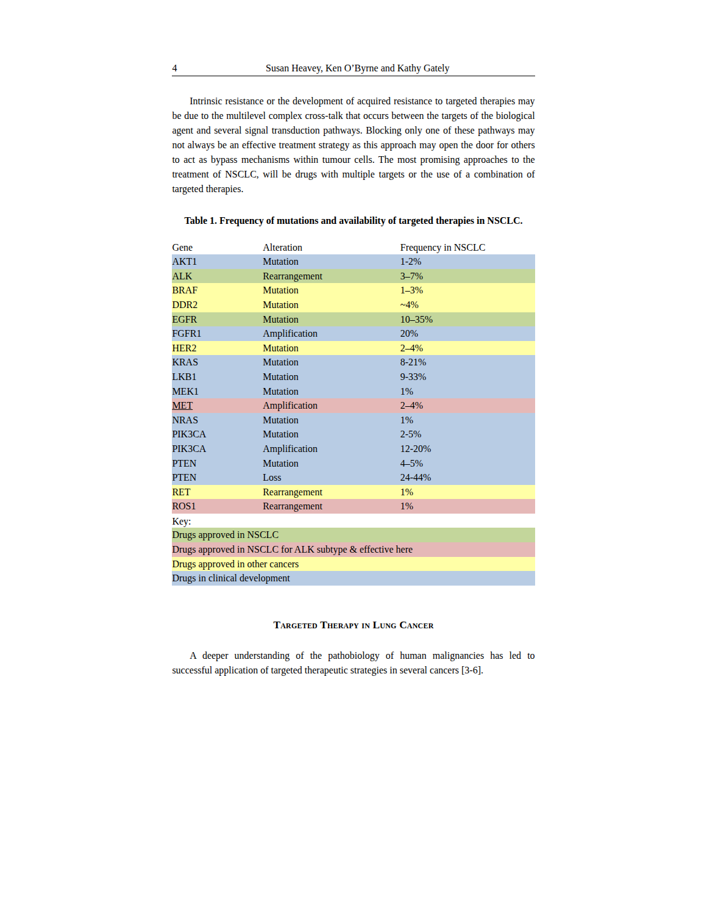4
Susan Heavey, Ken O’Byrne and Kathy Gately
Intrinsic resistance or the development of acquired resistance to targeted therapies may be due to the multilevel complex cross-talk that occurs between the targets of the biological agent and several signal transduction pathways. Blocking only one of these pathways may not always be an effective treatment strategy as this approach may open the door for others to act as bypass mechanisms within tumour cells. The most promising approaches to the treatment of NSCLC, will be drugs with multiple targets or the use of a combination of targeted therapies.
Table 1. Frequency of mutations and availability of targeted therapies in NSCLC.
| Gene | Alteration | Frequency in NSCLC |
| AKT1 | Mutation | 1-2% |
| ALK | Rearrangement | 3–7% |
| BRAF | Mutation | 1–3% |
| DDR2 | Mutation | ~4% |
| EGFR | Mutation | 10–35% |
| FGFR1 | Amplification | 20% |
| HER2 | Mutation | 2–4% |
| KRAS | Mutation | 8-21% |
| LKB1 | Mutation | 9-33% |
| MEK1 | Mutation | 1% |
| MET | Amplification | 2–4% |
| NRAS | Mutation | 1% |
| PIK3CA | Mutation | 2-5% |
| PIK3CA | Amplification | 12-20% |
| PTEN | Mutation | 4–5% |
| PTEN | Loss | 24-44% |
| RET | Rearrangement | 1% |
| ROS1 | Rearrangement | 1% |
Key:
| Drugs approved in NSCLC |
| Drugs approved in NSCLC for ALK subtype & effective here |
| Drugs approved in other cancers |
| Drugs in clinical development |
Targeted Therapy in Lung Cancer
A deeper understanding of the pathobiology of human malignancies has led to successful application of targeted therapeutic strategies in several cancers [3-6].